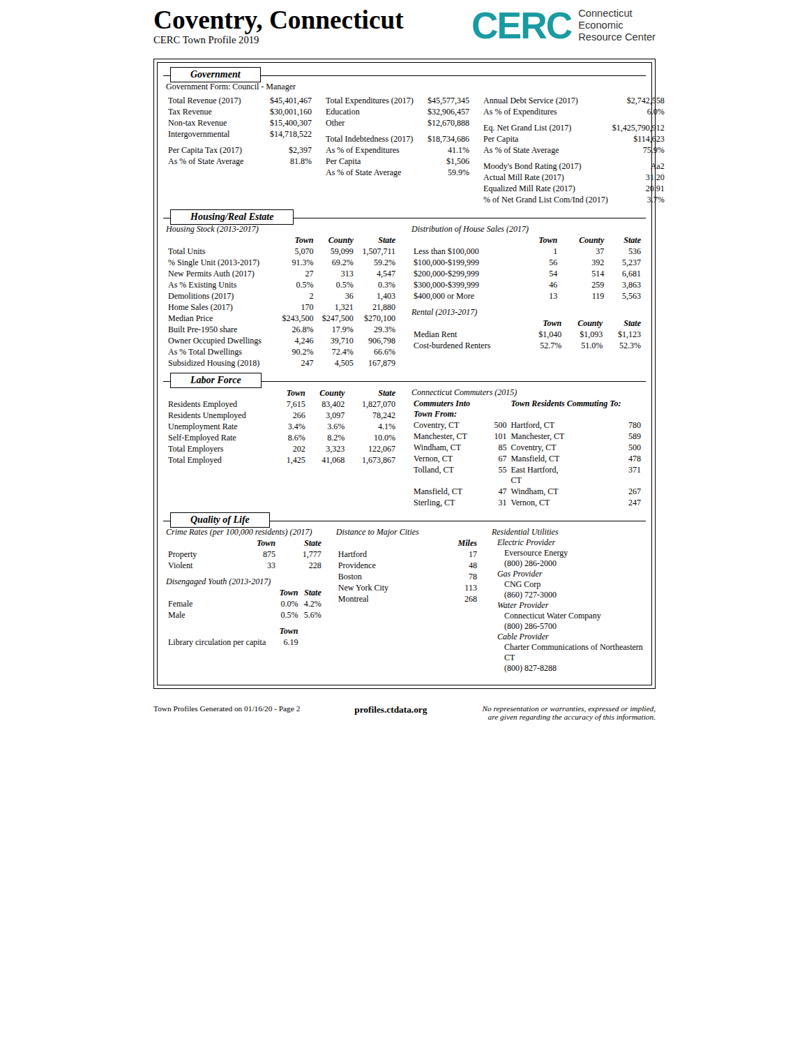Coventry, Connecticut
CERC Town Profile 2019
CERC
Connecticut
Economic
Resource Center
Government
Government Form: Council - Manager
| Total Revenue (2017) | $45,401,467 |
| Tax Revenue | $30,001,160 |
| Non-tax Revenue | $15,400,307 |
| Intergovernmental | $14,718,522 |
| Per Capita Tax (2017) | $2,397 |
| As % of State Average | 81.8% |
| Total Expenditures (2017) | $45,577,345 |
| Education | $32,906,457 |
| Other | $12,670,888 |
| Total Indebtedness (2017) | $18,734,686 |
| As % of Expenditures | 41.1% |
| Per Capita | $1,506 |
| As % of State Average | 59.9% |
| Annual Debt Service (2017) | $2,742,558 |
| As % of Expenditures | 6.0% |
| Eq. Net Grand List (2017) | $1,425,790,912 |
| Per Capita | $114,623 |
| As % of State Average | 75.9% |
| Moody's Bond Rating (2017) | Aa2 |
| Actual Mill Rate (2017) | 31.20 |
| Equalized Mill Rate (2017) | 20.91 |
| % of Net Grand List Com/Ind (2017) | 3.7% |
Housing/Real Estate
Housing Stock (2013-2017)
| | Town | County | State |
| Total Units | 5,070 | 59,099 | 1,507,711 |
| % Single Unit (2013-2017) | 91.3% | 69.2% | 59.2% |
| New Permits Auth (2017) | 27 | 313 | 4,547 |
| As % Existing Units | 0.5% | 0.5% | 0.3% |
| Demolitions (2017) | 2 | 36 | 1,403 |
| Home Sales (2017) | 170 | 1,321 | 21,880 |
| Median Price | $243,500 | $247,500 | $270,100 |
| Built Pre-1950 share | 26.8% | 17.9% | 29.3% |
| Owner Occupied Dwellings | 4,246 | 39,710 | 906,798 |
| As % Total Dwellings | 90.2% | 72.4% | 66.6% |
| Subsidized Housing (2018) | 247 | 4,505 | 167,879 |
Distribution of House Sales (2017)
| | Town | County | State |
| Less than $100,000 | 1 | 37 | 536 |
| $100,000-$199,999 | 56 | 392 | 5,237 |
| $200,000-$299,999 | 54 | 514 | 6,681 |
| $300,000-$399,999 | 46 | 259 | 3,863 |
| $400,000 or More | 13 | 119 | 5,563 |
Rental (2013-2017)
| | Town | County | State |
| Median Rent | $1,040 | $1,093 | $1,123 |
| Cost-burdened Renters | 52.7% | 51.0% | 52.3% |
Labor Force
| | Town | County | State |
| Residents Employed | 7,615 | 83,402 | 1,827,070 |
| Residents Unemployed | 266 | 3,097 | 78,242 |
| Unemployment Rate | 3.4% | 3.6% | 4.1% |
| Self-Employed Rate | 8.6% | 8.2% | 10.0% |
| Total Employers | 202 | 3,323 | 122,067 |
| Total Employed | 1,425 | 41,068 | 1,673,867 |
Connecticut Commuters (2015)
| Commuters Into Town From: | | Town Residents Commuting To: |
| Coventry, CT | 500 | Hartford, CT | 780 |
| Manchester, CT | 101 | Manchester, CT | 589 |
| Windham, CT | 85 | Coventry, CT | 500 |
| Vernon, CT | 67 | Mansfield, CT | 478 |
| Tolland, CT | 55 | East Hartford, CT | 371 |
| Mansfield, CT | 47 | Windham, CT | 267 |
| Sterling, CT | 31 | Vernon, CT | 247 |
Quality of Life
Crime Rates (per 100,000 residents) (2017)
| | Town | State |
| Property | 875 | 1,777 |
| Violent | 33 | 228 |
Disengaged Youth (2013-2017)
| | Town | State |
| Female | 0.0% | 4.2% |
| Male | 0.5% | 5.6% |
| | Town | |
| Library circulation per capita | 6.19 | |
Distance to Major Cities
| | Miles |
| Hartford | 17 |
| Providence | 48 |
| Boston | 78 |
| New York City | 113 |
| Montreal | 268 |
Residential Utilities
Electric Provider
Eversource Energy
(800) 286-2000
Gas Provider
CNG Corp
(860) 727-3000
Water Provider
Connecticut Water Company
(800) 286-5700
Cable Provider
Charter Communications of Northeastern CT
(800) 827-8288
Town Profiles Generated on 01/16/20 - Page 2
profiles.ctdata.org
No representation or warranties, expressed or implied, are given regarding the accuracy of this information.